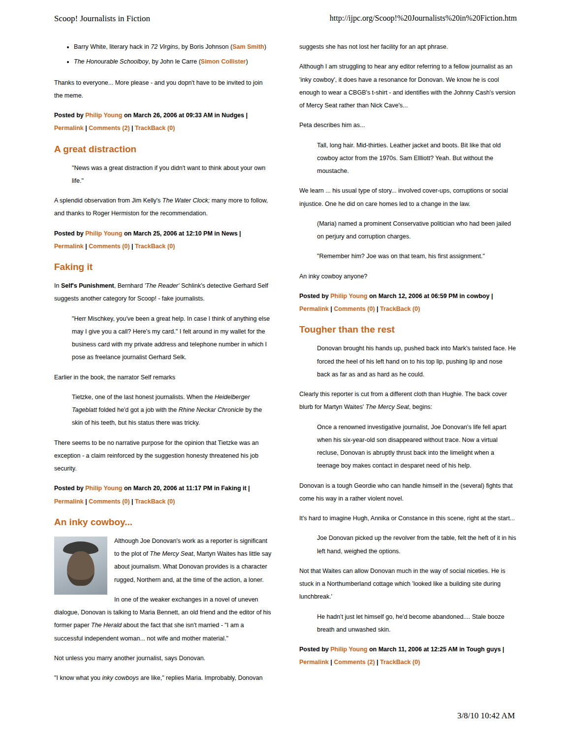Scoop! Journalists in Fiction
http://ijpc.org/Scoop!%20Journalists%20in%20Fiction.htm
Barry White, literary hack in 72 Virgins, by Boris Johnson (Sam Smith)
The Honourable Schoolboy, by John le Carre (Simon Collister)
Thanks to everyone... More please - and you dopn't have to be invited to join the meme.
Posted by Philip Young on March 26, 2006 at 09:33 AM in Nudges | Permalink | Comments (2) | TrackBack (0)
A great distraction
"News was a great distraction if you didn't want to think about your own life."
A splendid observation from Jim Kelly's The Water Clock; many more to follow, and thanks to Roger Hermiston for the recommendation.
Posted by Philip Young on March 25, 2006 at 12:10 PM in News | Permalink | Comments (0) | TrackBack (0)
Faking it
In Self's Punishment, Bernhard 'The Reader' Schlink's detective Gerhard Self suggests another category for Scoop! - fake journalists.
"Herr Mischkey, you've been a great help. In case I think of anything else may I give you a call? Here's my card." I felt around in my wallet for the business card with my private address and telephone number in which I pose as freelance journalist Gerhard Selk.
Earlier in the book, the narrator Self remarks
Tietzke, one of the last honest journalists. When the Heidelberger Tageblatt folded he'd got a job with the Rhine Neckar Chronicle by the skin of his teeth, but his status there was tricky.
There seems to be no narrative purpose for the opinion that Tietzke was an exception - a claim reinforced by the suggestion honesty threatened his job security.
Posted by Philip Young on March 20, 2006 at 11:17 PM in Faking it | Permalink | Comments (0) | TrackBack (0)
An inky cowboy...
Although Joe Donovan's work as a reporter is significant to the plot of The Mercy Seat, Martyn Waites has little say about journalism. What Donovan provides is a character rugged, Northern and, at the time of the action, a loner.
In one of the weaker exchanges in a novel of uneven dialogue, Donovan is talking to Maria Bennett, an old friend and the editor of his former paper The Herald about the fact that she isn't married - "I am a successful independent woman... not wife and mother material."
Not unless you marry another journalist, says Donovan.
"I know what you inky cowboys are like," replies Maria. Improbably, Donovan
suggests she has not lost her facility for an apt phrase.
Although I am struggling to hear any editor referring to a fellow journalist as an 'inky cowboy', it does have a resonance for Donovan. We know he is cool enough to wear a CBGB's t-shirt - and identifies with the Johnny Cash's version of Mercy Seat rather than Nick Cave's...
Peta describes him as...
Tall, long hair. Mid-thirties. Leather jacket and boots. Bit like that old cowboy actor from the 1970s. Sam Ellliott? Yeah. But without the moustache.
We learn ... his usual type of story... involved cover-ups, corruptions or social injustice. One he did on care homes led to a change in the law.
(Maria) named a prominent Conservative politician who had been jailed on perjury and corruption charges.
"Remember him? Joe was on that team, his first assignment."
An inky cowboy anyone?
Posted by Philip Young on March 12, 2006 at 06:59 PM in cowboy | Permalink | Comments (0) | TrackBack (0)
Tougher than the rest
Donovan brought his hands up, pushed back into Mark's twisted face. He forced the heel of his left hand on to his top lip, pushing lip and nose back as far as and as hard as he could.
Clearly this reporter is cut from a different cloth than Hughie. The back cover blurb for Martyn Waites' The Mercy Seat, begins:
Once a renowned investigative journalist, Joe Donovan's life fell apart when his six-year-old son disappeared without trace. Now a virtual recluse, Donovan is abruptly thrust back into the limelight when a teenage boy makes contact in desparet need of his help.
Donovan is a tough Geordie who can handle himself in the (several) fights that come his way in a rather violent novel.
It's hard to imagine Hugh, Annika or Constance in this scene, right at the start...
Joe Donovan picked up the revolver from the table, felt the heft of it in his left hand, weighed the options.
Not that Waites can allow Donovan much in the way of social niceties. He is stuck in a Northumberland cottage which 'looked like a building site during lunchbreak.'
He hadn't just let himself go, he'd become abandoned.... Stale booze breath and unwashed skin.
Posted by Philip Young on March 11, 2006 at 12:25 AM in Tough guys | Permalink | Comments (2) | TrackBack (0)
3/8/10 10:42 AM